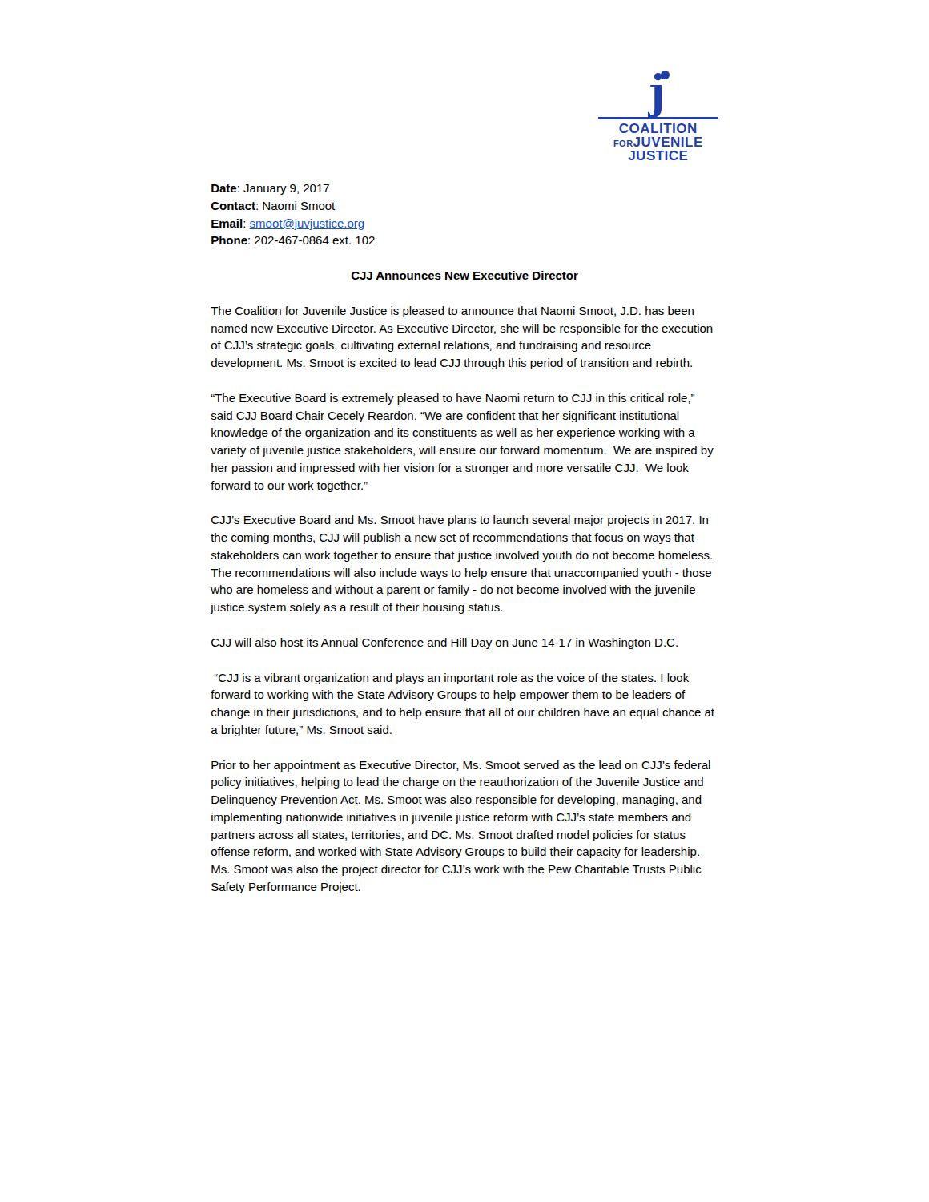j
COALITION
FORJUVENILE
JUSTICE
Date: January 9, 2017
Contact: Naomi Smoot
Email: smoot@juvjustice.org
Phone: 202-467-0864 ext. 102
CJJ Announces New Executive Director
The Coalition for Juvenile Justice is pleased to announce that Naomi Smoot, J.D. has been named new Executive Director. As Executive Director, she will be responsible for the execution of CJJ’s strategic goals, cultivating external relations, and fundraising and resource development. Ms. Smoot is excited to lead CJJ through this period of transition and rebirth.
“The Executive Board is extremely pleased to have Naomi return to CJJ in this critical role,” said CJJ Board Chair Cecely Reardon. “We are confident that her significant institutional knowledge of the organization and its constituents as well as her experience working with a variety of juvenile justice stakeholders, will ensure our forward momentum. We are inspired by her passion and impressed with her vision for a stronger and more versatile CJJ. We look forward to our work together.”
CJJ’s Executive Board and Ms. Smoot have plans to launch several major projects in 2017. In the coming months, CJJ will publish a new set of recommendations that focus on ways that stakeholders can work together to ensure that justice involved youth do not become homeless. The recommendations will also include ways to help ensure that unaccompanied youth - those who are homeless and without a parent or family - do not become involved with the juvenile justice system solely as a result of their housing status.
CJJ will also host its Annual Conference and Hill Day on June 14-17 in Washington D.C.
“CJJ is a vibrant organization and plays an important role as the voice of the states. I look forward to working with the State Advisory Groups to help empower them to be leaders of change in their jurisdictions, and to help ensure that all of our children have an equal chance at a brighter future,” Ms. Smoot said.
Prior to her appointment as Executive Director, Ms. Smoot served as the lead on CJJ’s federal policy initiatives, helping to lead the charge on the reauthorization of the Juvenile Justice and Delinquency Prevention Act. Ms. Smoot was also responsible for developing, managing, and implementing nationwide initiatives in juvenile justice reform with CJJ’s state members and partners across all states, territories, and DC. Ms. Smoot drafted model policies for status offense reform, and worked with State Advisory Groups to build their capacity for leadership. Ms. Smoot was also the project director for CJJ’s work with the Pew Charitable Trusts Public Safety Performance Project.